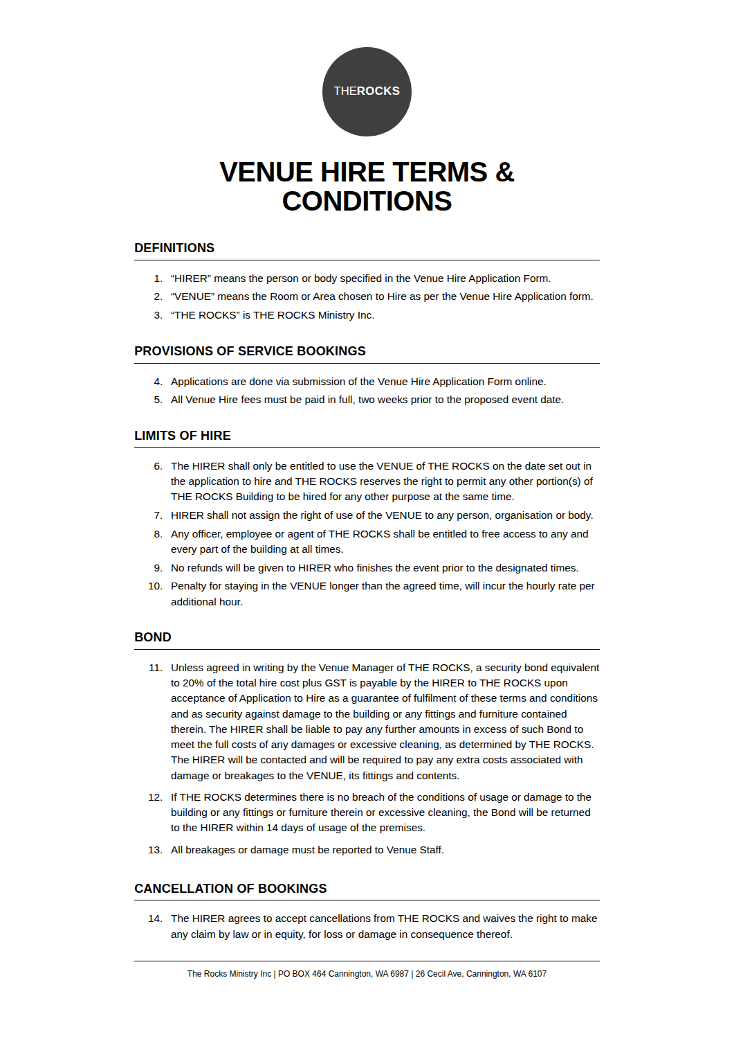THEROCKS
VENUE HIRE TERMS & CONDITIONS
DEFINITIONS
“HIRER” means the person or body specified in the Venue Hire Application Form.
“VENUE” means the Room or Area chosen to Hire as per the Venue Hire Application form.
“THE ROCKS” is THE ROCKS Ministry Inc.
PROVISIONS OF SERVICE BOOKINGS
Applications are done via submission of the Venue Hire Application Form online.
All Venue Hire fees must be paid in full, two weeks prior to the proposed event date.
LIMITS OF HIRE
The HIRER shall only be entitled to use the VENUE of THE ROCKS on the date set out in the application to hire and THE ROCKS reserves the right to permit any other portion(s) of THE ROCKS Building to be hired for any other purpose at the same time.
HIRER shall not assign the right of use of the VENUE to any person, organisation or body.
Any officer, employee or agent of THE ROCKS shall be entitled to free access to any and every part of the building at all times.
No refunds will be given to HIRER who finishes the event prior to the designated times.
Penalty for staying in the VENUE longer than the agreed time, will incur the hourly rate per additional hour.
BOND
Unless agreed in writing by the Venue Manager of THE ROCKS, a security bond equivalent to 20% of the total hire cost plus GST is payable by the HIRER to THE ROCKS upon acceptance of Application to Hire as a guarantee of fulfilment of these terms and conditions and as security against damage to the building or any fittings and furniture contained therein. The HIRER shall be liable to pay any further amounts in excess of such Bond to meet the full costs of any damages or excessive cleaning, as determined by THE ROCKS. The HIRER will be contacted and will be required to pay any extra costs associated with damage or breakages to the VENUE, its fittings and contents.
If THE ROCKS determines there is no breach of the conditions of usage or damage to the building or any fittings or furniture therein or excessive cleaning, the Bond will be returned to the HIRER within 14 days of usage of the premises.
All breakages or damage must be reported to Venue Staff.
CANCELLATION OF BOOKINGS
The HIRER agrees to accept cancellations from THE ROCKS and waives the right to make any claim by law or in equity, for loss or damage in consequence thereof.
The Rocks Ministry Inc | PO BOX 464 Cannington, WA 6987 | 26 Cecil Ave, Cannington, WA 6107